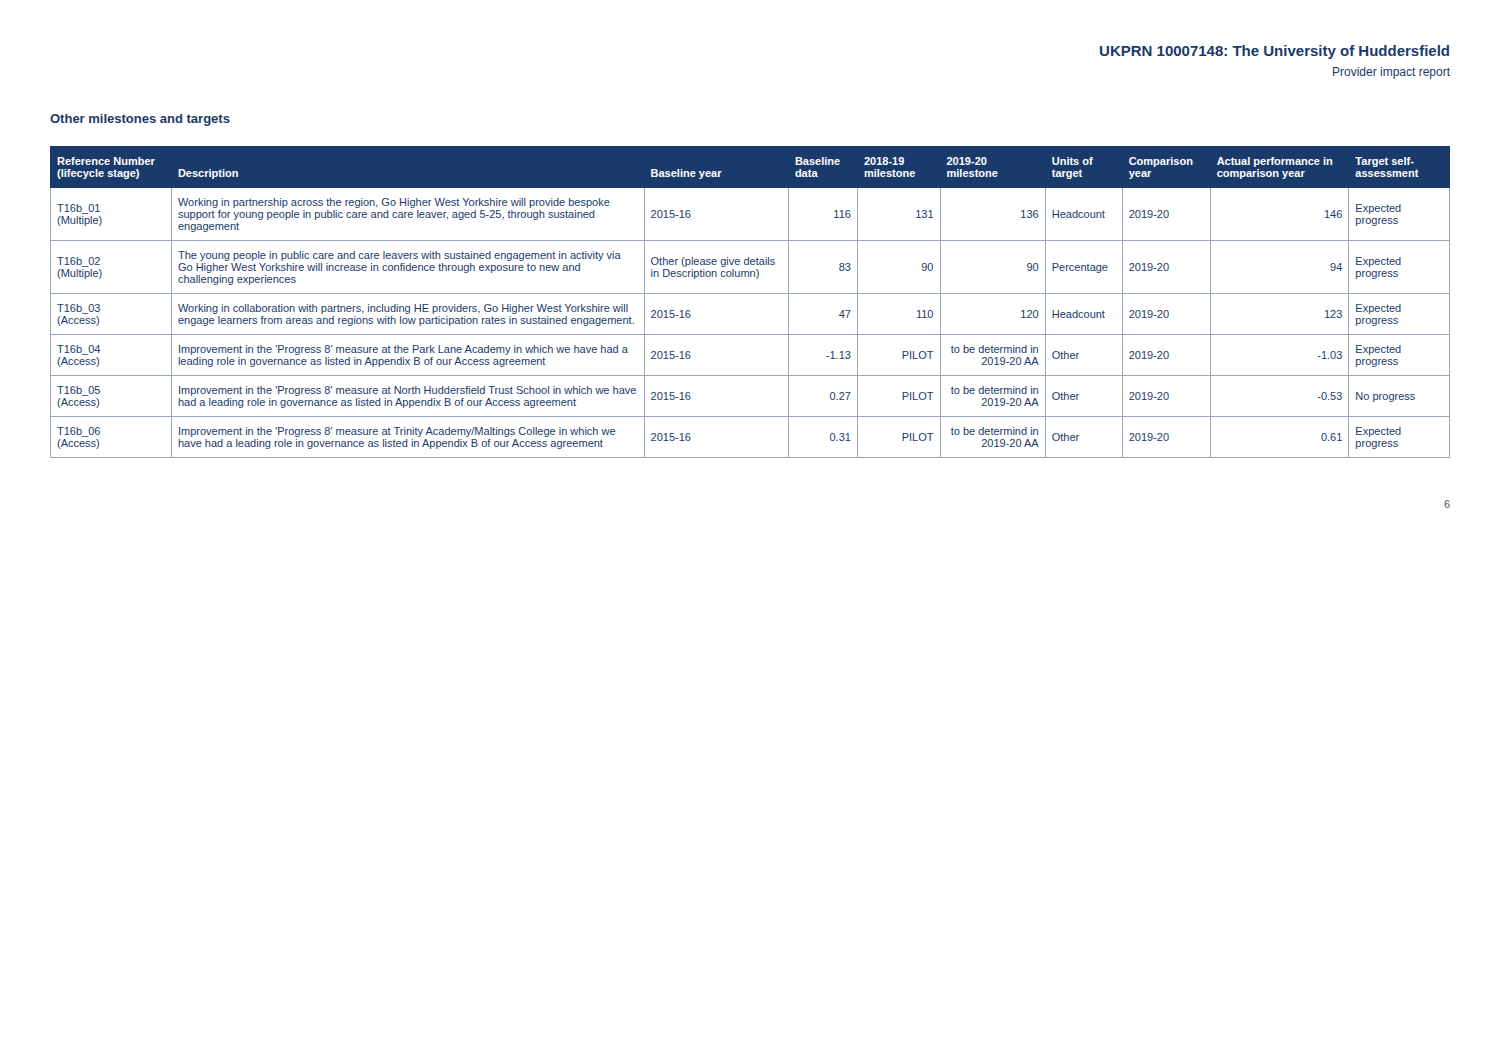UKPRN 10007148: The University of Huddersfield
Provider impact report
Other milestones and targets
| Reference Number (lifecycle stage) | Description | Baseline year | Baseline data | 2018-19 milestone | 2019-20 milestone | Units of target | Comparison year | Actual performance in comparison year | Target self-assessment |
| --- | --- | --- | --- | --- | --- | --- | --- | --- | --- |
| T16b_01 (Multiple) | Working in partnership across the region, Go Higher West Yorkshire will provide bespoke support for young people in public care and care leaver, aged 5-25, through sustained engagement | 2015-16 | 116 | 131 | 136 | Headcount | 2019-20 | 146 | Expected progress |
| T16b_02 (Multiple) | The young people in public care and care leavers with sustained engagement in activity via Go Higher West Yorkshire will increase in confidence through exposure to new and challenging experiences | Other (please give details in Description column) | 83 | 90 | 90 | Percentage | 2019-20 | 94 | Expected progress |
| T16b_03 (Access) | Working in collaboration with partners, including HE providers, Go Higher West Yorkshire will engage learners from areas and regions with low participation rates in sustained engagement. | 2015-16 | 47 | 110 | 120 | Headcount | 2019-20 | 123 | Expected progress |
| T16b_04 (Access) | Improvement in the 'Progress 8' measure at the Park Lane Academy in which we have had a leading role in governance as listed in Appendix B of our Access agreement | 2015-16 | -1.13 | PILOT | to be determind in 2019-20 AA | Other | 2019-20 | -1.03 | Expected progress |
| T16b_05 (Access) | Improvement in the 'Progress 8' measure at North Huddersfield Trust School in which we have had a leading role in governance as listed in Appendix B of our Access agreement | 2015-16 | 0.27 | PILOT | to be determind in 2019-20 AA | Other | 2019-20 | -0.53 | No progress |
| T16b_06 (Access) | Improvement in the 'Progress 8' measure at Trinity Academy/Maltings College in which we have had a leading role in governance as listed in Appendix B of our Access agreement | 2015-16 | 0.31 | PILOT | to be determind in 2019-20 AA | Other | 2019-20 | 0.61 | Expected progress |
6